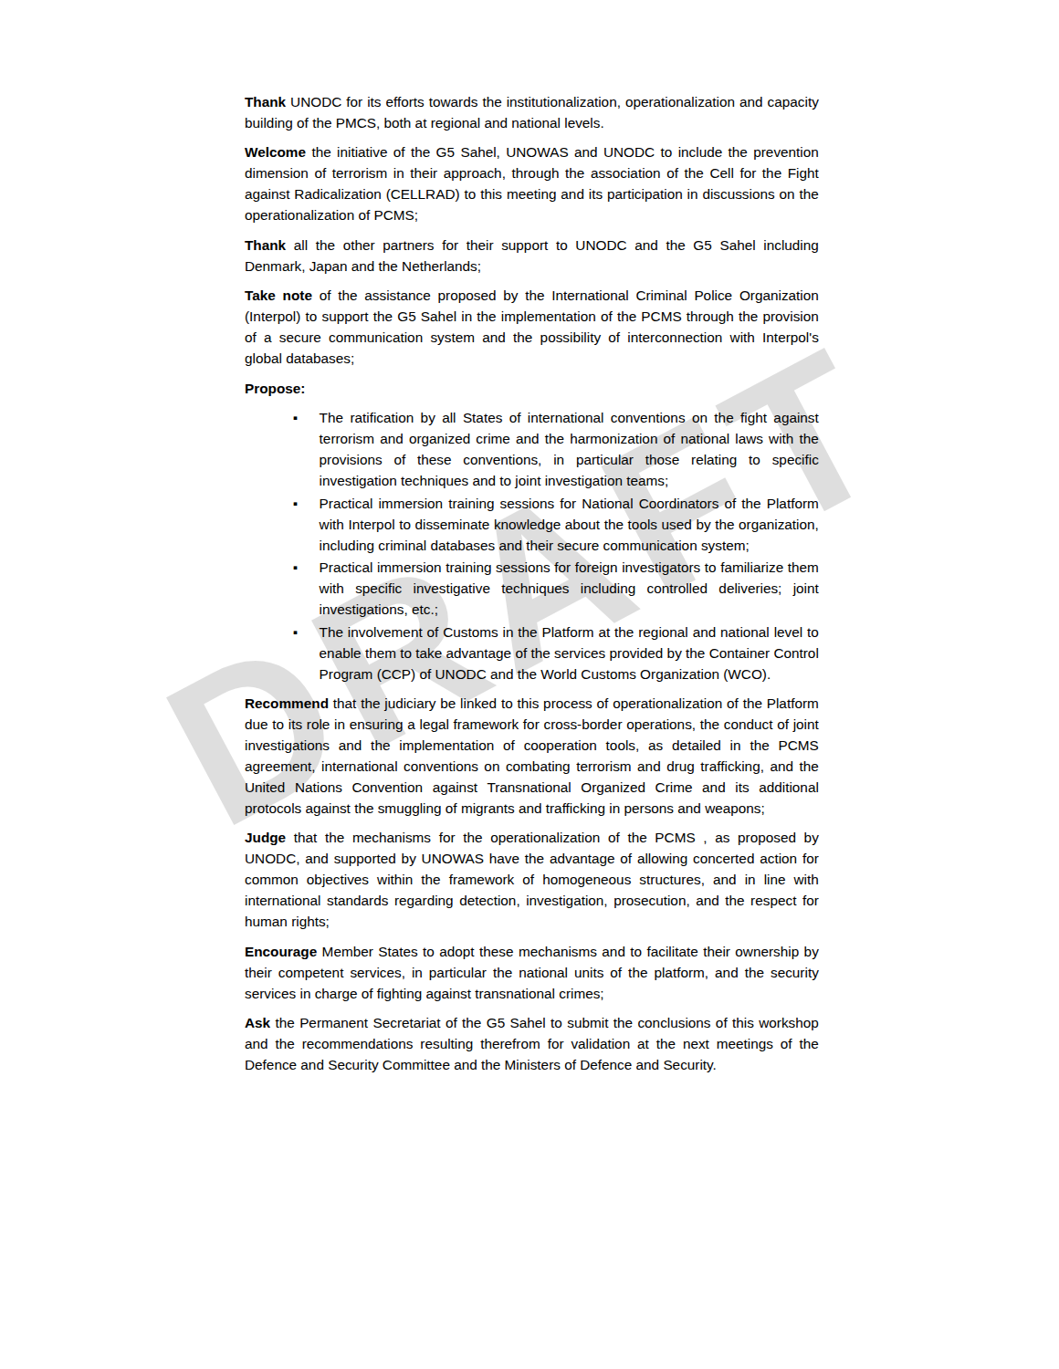DRAFT
Thank UNODC for its efforts towards the institutionalization, operationalization and capacity building of the PMCS, both at regional and national levels.
Welcome the initiative of the G5 Sahel, UNOWAS and UNODC to include the prevention dimension of terrorism in their approach, through the association of the Cell for the Fight against Radicalization (CELLRAD) to this meeting and its participation in discussions on the operationalization of PCMS;
Thank all the other partners for their support to UNODC and the G5 Sahel including Denmark, Japan and the Netherlands;
Take note of the assistance proposed by the International Criminal Police Organization (Interpol) to support the G5 Sahel in the implementation of the PCMS through the provision of a secure communication system and the possibility of interconnection with Interpol's global databases;
Propose:
The ratification by all States of international conventions on the fight against terrorism and organized crime and the harmonization of national laws with the provisions of these conventions, in particular those relating to specific investigation techniques and to joint investigation teams;
Practical immersion training sessions for National Coordinators of the Platform with Interpol to disseminate knowledge about the tools used by the organization, including criminal databases and their secure communication system;
Practical immersion training sessions for foreign investigators to familiarize them with specific investigative techniques including controlled deliveries; joint investigations, etc.;
The involvement of Customs in the Platform at the regional and national level to enable them to take advantage of the services provided by the Container Control Program (CCP) of UNODC and the World Customs Organization (WCO).
Recommend that the judiciary be linked to this process of operationalization of the Platform due to its role in ensuring a legal framework for cross-border operations, the conduct of joint investigations and the implementation of cooperation tools, as detailed in the PCMS agreement, international conventions on combating terrorism and drug trafficking, and the United Nations Convention against Transnational Organized Crime and its additional protocols against the smuggling of migrants and trafficking in persons and weapons;
Judge that the mechanisms for the operationalization of the PCMS , as proposed by UNODC, and supported by UNOWAS have the advantage of allowing concerted action for common objectives within the framework of homogeneous structures, and in line with international standards regarding detection, investigation, prosecution, and the respect for human rights;
Encourage Member States to adopt these mechanisms and to facilitate their ownership by their competent services, in particular the national units of the platform, and the security services in charge of fighting against transnational crimes;
Ask the Permanent Secretariat of the G5 Sahel to submit the conclusions of this workshop and the recommendations resulting therefrom for validation at the next meetings of the Defence and Security Committee and the Ministers of Defence and Security.